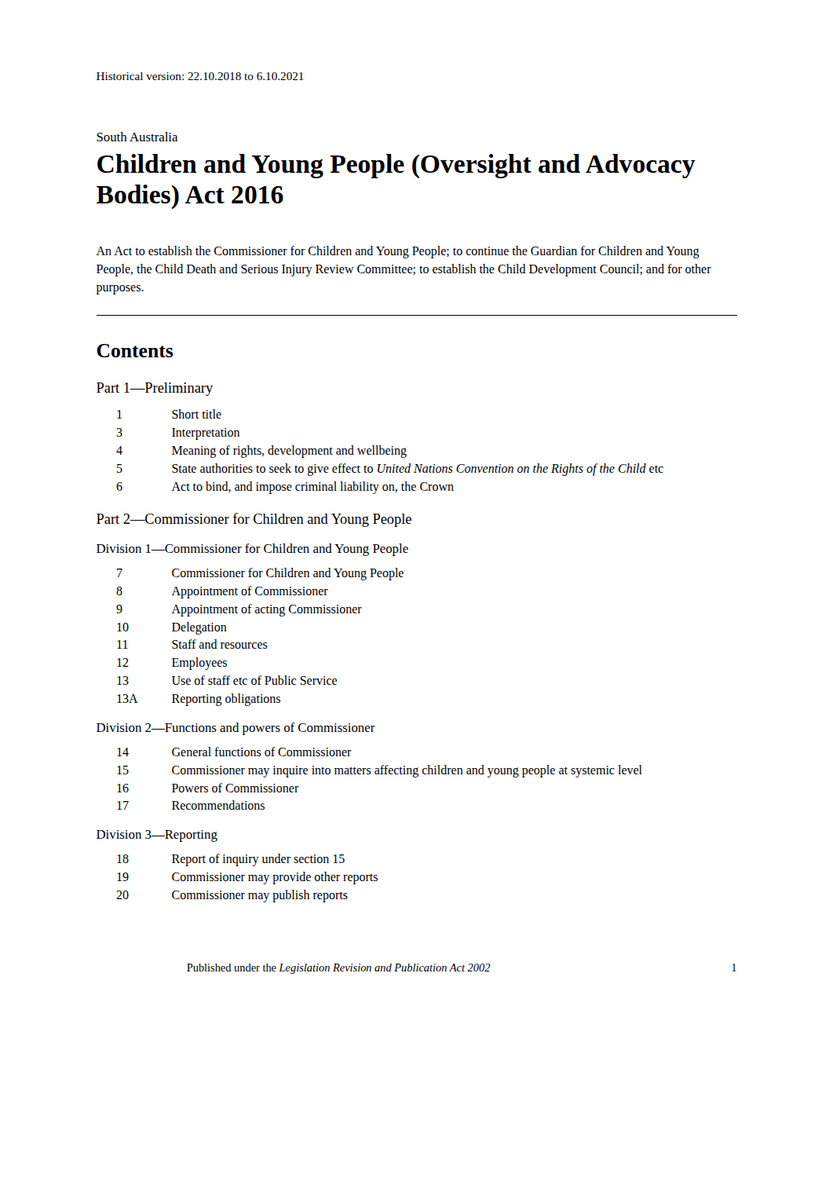Historical version: 22.10.2018 to 6.10.2021
South Australia
Children and Young People (Oversight and Advocacy Bodies) Act 2016
An Act to establish the Commissioner for Children and Young People; to continue the Guardian for Children and Young People, the Child Death and Serious Injury Review Committee; to establish the Child Development Council; and for other purposes.
Contents
Part 1—Preliminary
| 1 | Short title |
| 3 | Interpretation |
| 4 | Meaning of rights, development and wellbeing |
| 5 | State authorities to seek to give effect to United Nations Convention on the Rights of the Child etc |
| 6 | Act to bind, and impose criminal liability on, the Crown |
Part 2—Commissioner for Children and Young People
Division 1—Commissioner for Children and Young People
| 7 | Commissioner for Children and Young People |
| 8 | Appointment of Commissioner |
| 9 | Appointment of acting Commissioner |
| 10 | Delegation |
| 11 | Staff and resources |
| 12 | Employees |
| 13 | Use of staff etc of Public Service |
| 13A | Reporting obligations |
Division 2—Functions and powers of Commissioner
| 14 | General functions of Commissioner |
| 15 | Commissioner may inquire into matters affecting children and young people at systemic level |
| 16 | Powers of Commissioner |
| 17 | Recommendations |
Division 3—Reporting
| 18 | Report of inquiry under section 15 |
| 19 | Commissioner may provide other reports |
| 20 | Commissioner may publish reports |
Published under the Legislation Revision and Publication Act 2002 1